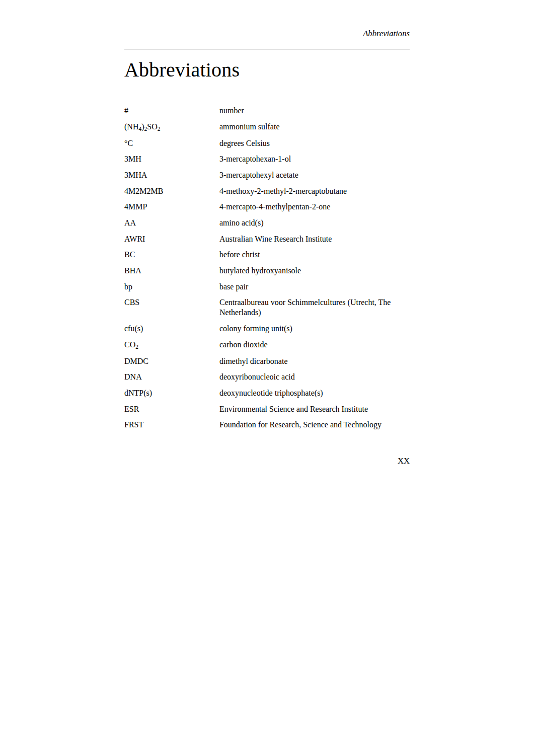Abbreviations
Abbreviations
| # | number |
| (NH 4 ) 2 SO 2 | ammonium sulfate |
| °C | degrees Celsius |
| 3MH | 3-mercaptohexan-1-ol |
| 3MHA | 3-mercaptohexyl acetate |
| 4M2M2MB | 4-methoxy-2-methyl-2-mercaptobutane |
| 4MMP | 4-mercapto-4-methylpentan-2-one |
| AA | amino acid(s) |
| AWRI | Australian Wine Research Institute |
| BC | before christ |
| BHA | butylated hydroxyanisole |
| bp | base pair |
| CBS | Centraalbureau voor Schimmelcultures (Utrecht, The Netherlands) |
| cfu(s) | colony forming unit(s) |
| CO 2 | carbon dioxide |
| DMDC | dimethyl dicarbonate |
| DNA | deoxyribonucleoic acid |
| dNTP(s) | deoxynucleotide triphosphate(s) |
| ESR | Environmental Science and Research Institute |
| FRST | Foundation for Research, Science and Technology |
XX